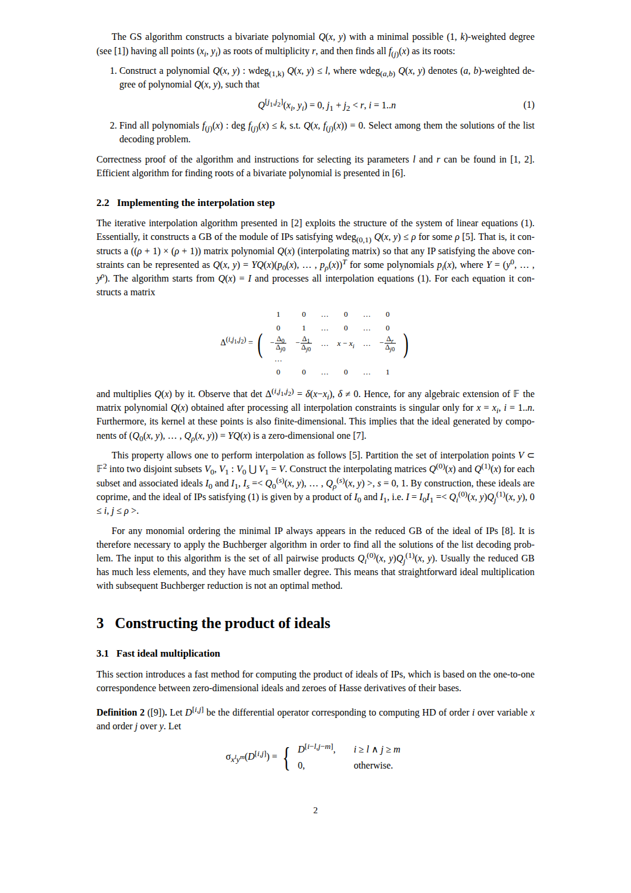The GS algorithm constructs a bivariate polynomial Q(x, y) with a minimal possible (1, k)-weighted degree (see [1]) having all points (xi, yi) as roots of multiplicity r, and then finds all f(j)(x) as its roots:
Construct a polynomial Q(x, y) : wdeg(1,k) Q(x, y) ≤ l, where wdeg(a,b) Q(x, y) denotes (a, b)-weighted degree of polynomial Q(x, y), such that Q[j1,j2](xi, yi) = 0, j1 + j2 < r, i = 1..n (1)
Find all polynomials f(j)(x) : deg f(j)(x) ≤ k, s.t. Q(x, f(j)(x)) = 0. Select among them the solutions of the list decoding problem.
Correctness proof of the algorithm and instructions for selecting its parameters l and r can be found in [1, 2]. Efficient algorithm for finding roots of a bivariate polynomial is presented in [6].
2.2 Implementing the interpolation step
The iterative interpolation algorithm presented in [2] exploits the structure of the system of linear equations (1). Essentially, it constructs a GB of the module of IPs satisfying wdeg(0,1) Q(x, y) ≤ ρ for some ρ [5]. That is, it constructs a ((ρ + 1) × (ρ + 1)) matrix polynomial Q(x) (interpolating matrix) so that any IP satisfying the above constraints can be represented as Q(x, y) = YQ(x)(p0(x), … , pρ(x))T for some polynomials pi(x), where Y = (y0, … , yρ). The algorithm starts from Q(x) = I and processes all interpolation equations (1). For each equation it constructs a matrix
Δ(i,j1,j2) = (
| 1 | 0 | … | 0 | … | 0 |
| 0 | 1 | … | 0 | … | 0 |
| − Δ 0 Δ j 0 | − Δ 1 Δ j 0 | … | x − x i | … | − Δ r Δ j 0 |
| … | | | | | |
| 0 | 0 | … | 0 | … | 1 |
)
and multiplies Q(x) by it. Observe that det Δ(i,j1,j2) = δ(x−xi), δ ≠ 0. Hence, for any algebraic extension of 𝔽 the matrix polynomial Q(x) obtained after processing all interpolation constraints is singular only for x = xi, i = 1..n. Furthermore, its kernel at these points is also finite-dimensional. This implies that the ideal generated by components of (Q0(x, y), … , Qρ(x, y)) = YQ(x) is a zero-dimensional one [7].
This property allows one to perform interpolation as follows [5]. Partition the set of interpolation points V ⊂ 𝔽2 into two disjoint subsets V0, V1 : V0 ⋃ V1 = V. Construct the interpolating matrices Q(0)(x) and Q(1)(x) for each subset and associated ideals I0 and I1, Is =< Q0(s)(x, y), … , Qρ(s)(x, y) >, s = 0, 1. By construction, these ideals are coprime, and the ideal of IPs satisfying (1) is given by a product of I0 and I1, i.e. I = I0I1 =< Qi(0)(x, y)Qj(1)(x, y), 0 ≤ i, j ≤ ρ >.
For any monomial ordering the minimal IP always appears in the reduced GB of the ideal of IPs [8]. It is therefore necessary to apply the Buchberger algorithm in order to find all the solutions of the list decoding problem. The input to this algorithm is the set of all pairwise products Qi(0)(x, y)Qj(1)(x, y). Usually the reduced GB has much less elements, and they have much smaller degree. This means that straightforward ideal multiplication with subsequent Buchberger reduction is not an optimal method.
3 Constructing the product of ideals
3.1 Fast ideal multiplication
This section introduces a fast method for computing the product of ideals of IPs, which is based on the one-to-one correspondence between zero-dimensional ideals and zeroes of Hasse derivatives of their bases.
Definition 2 ([9]). Let D[i,j] be the differential operator corresponding to computing HD of order i over variable x and order j over y. Let
σxlym(D[i,j]) = {
| D [ i − l , j − m ] , | i ≥ l ∧ j ≥ m |
| 0, | otherwise. |
2